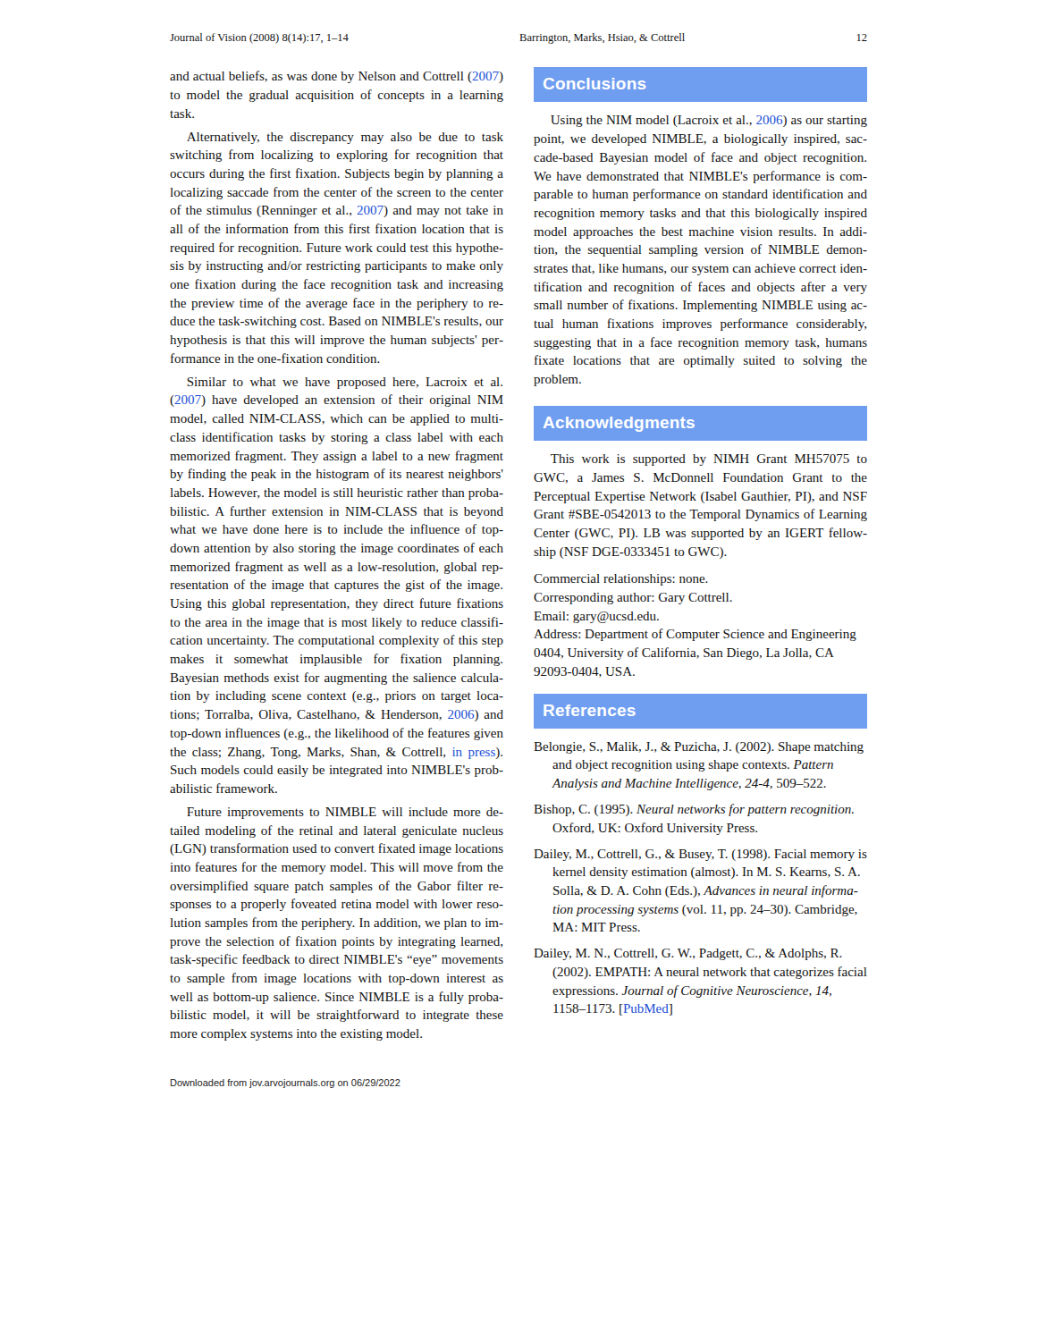Journal of Vision (2008) 8(14):17, 1–14
Barrington, Marks, Hsiao, & Cottrell
12
and actual beliefs, as was done by Nelson and Cottrell (2007) to model the gradual acquisition of concepts in a learning task.
Alternatively, the discrepancy may also be due to task switching from localizing to exploring for recognition that occurs during the first fixation. Subjects begin by planning a localizing saccade from the center of the screen to the center of the stimulus (Renninger et al., 2007) and may not take in all of the information from this first fixation location that is required for recognition. Future work could test this hypothesis by instructing and/or restricting participants to make only one fixation during the face recognition task and increasing the preview time of the average face in the periphery to reduce the task-switching cost. Based on NIMBLE's results, our hypothesis is that this will improve the human subjects' performance in the one-fixation condition.
Similar to what we have proposed here, Lacroix et al. (2007) have developed an extension of their original NIM model, called NIM-CLASS, which can be applied to multi-class identification tasks by storing a class label with each memorized fragment. They assign a label to a new fragment by finding the peak in the histogram of its nearest neighbors' labels. However, the model is still heuristic rather than probabilistic. A further extension in NIM-CLASS that is beyond what we have done here is to include the influence of top-down attention by also storing the image coordinates of each memorized fragment as well as a low-resolution, global representation of the image that captures the gist of the image. Using this global representation, they direct future fixations to the area in the image that is most likely to reduce classification uncertainty. The computational complexity of this step makes it somewhat implausible for fixation planning. Bayesian methods exist for augmenting the salience calculation by including scene context (e.g., priors on target locations; Torralba, Oliva, Castelhano, & Henderson, 2006) and top-down influences (e.g., the likelihood of the features given the class; Zhang, Tong, Marks, Shan, & Cottrell, in press). Such models could easily be integrated into NIMBLE's probabilistic framework.
Future improvements to NIMBLE will include more detailed modeling of the retinal and lateral geniculate nucleus (LGN) transformation used to convert fixated image locations into features for the memory model. This will move from the oversimplified square patch samples of the Gabor filter responses to a properly foveated retina model with lower resolution samples from the periphery. In addition, we plan to improve the selection of fixation points by integrating learned, task-specific feedback to direct NIMBLE's “eye” movements to sample from image locations with top-down interest as well as bottom-up salience. Since NIMBLE is a fully probabilistic model, it will be straightforward to integrate these more complex systems into the existing model.
Conclusions
Using the NIM model (Lacroix et al., 2006) as our starting point, we developed NIMBLE, a biologically inspired, saccade-based Bayesian model of face and object recognition. We have demonstrated that NIMBLE's performance is comparable to human performance on standard identification and recognition memory tasks and that this biologically inspired model approaches the best machine vision results. In addition, the sequential sampling version of NIMBLE demonstrates that, like humans, our system can achieve correct identification and recognition of faces and objects after a very small number of fixations. Implementing NIMBLE using actual human fixations improves performance considerably, suggesting that in a face recognition memory task, humans fixate locations that are optimally suited to solving the problem.
Acknowledgments
This work is supported by NIMH Grant MH57075 to GWC, a James S. McDonnell Foundation Grant to the Perceptual Expertise Network (Isabel Gauthier, PI), and NSF Grant #SBE-0542013 to the Temporal Dynamics of Learning Center (GWC, PI). LB was supported by an IGERT fellowship (NSF DGE-0333451 to GWC).
Commercial relationships: none.
Corresponding author: Gary Cottrell.
Email: gary@ucsd.edu.
Address: Department of Computer Science and Engineering 0404, University of California, San Diego, La Jolla, CA 92093-0404, USA.
References
Belongie, S., Malik, J., & Puzicha, J. (2002). Shape matching and object recognition using shape contexts. Pattern Analysis and Machine Intelligence, 24-4, 509–522.
Bishop, C. (1995). Neural networks for pattern recognition. Oxford, UK: Oxford University Press.
Dailey, M., Cottrell, G., & Busey, T. (1998). Facial memory is kernel density estimation (almost). In M. S. Kearns, S. A. Solla, & D. A. Cohn (Eds.), Advances in neural information processing systems (vol. 11, pp. 24–30). Cambridge, MA: MIT Press.
Dailey, M. N., Cottrell, G. W., Padgett, C., & Adolphs, R. (2002). EMPATH: A neural network that categorizes facial expressions. Journal of Cognitive Neuroscience, 14, 1158–1173. [PubMed]
Downloaded from jov.arvojournals.org on 06/29/2022